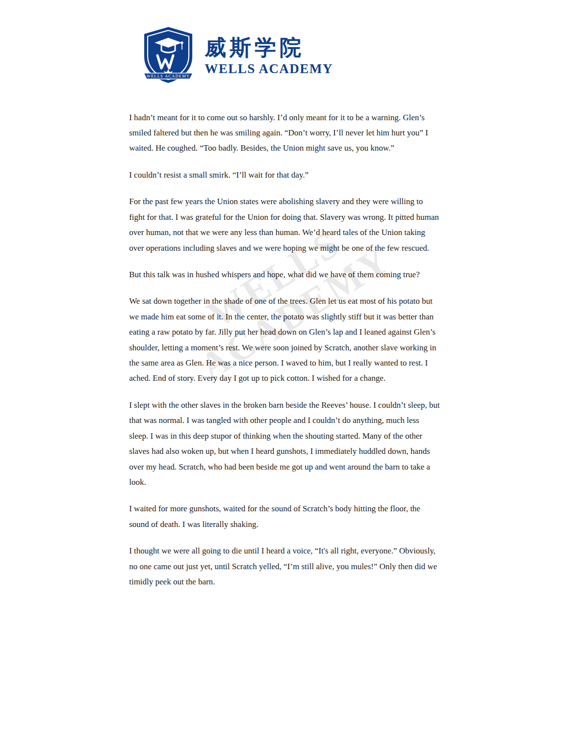WELLS ACADEMY
WELLS ACADEMY
威斯学院 WELLS ACADEMY
I hadn’t meant for it to come out so harshly. I’d only meant for it to be a warning. Glen’s smiled faltered but then he was smiling again. “Don’t worry, I’ll never let him hurt you” I waited. He coughed. “Too badly. Besides, the Union might save us, you know.”
I couldn’t resist a small smirk. “I’ll wait for that day.”
For the past few years the Union states were abolishing slavery and they were willing to fight for that. I was grateful for the Union for doing that. Slavery was wrong. It pitted human over human, not that we were any less than human. We’d heard tales of the Union taking over operations including slaves and we were hoping we might be one of the few rescued.
But this talk was in hushed whispers and hope, what did we have of them coming true?
We sat down together in the shade of one of the trees. Glen let us eat most of his potato but we made him eat some of it. In the center, the potato was slightly stiff but it was better than eating a raw potato by far. Jilly put her head down on Glen’s lap and I leaned against Glen’s shoulder, letting a moment’s rest. We were soon joined by Scratch, another slave working in the same area as Glen. He was a nice person. I waved to him, but I really wanted to rest. I ached. End of story. Every day I got up to pick cotton. I wished for a change.
I slept with the other slaves in the broken barn beside the Reeves’ house. I couldn’t sleep, but that was normal. I was tangled with other people and I couldn’t do anything, much less sleep. I was in this deep stupor of thinking when the shouting started. Many of the other slaves had also woken up, but when I heard gunshots, I immediately huddled down, hands over my head. Scratch, who had been beside me got up and went around the barn to take a look.
I waited for more gunshots, waited for the sound of Scratch’s body hitting the floor, the sound of death. I was literally shaking.
I thought we were all going to die until I heard a voice, “It's all right, everyone.” Obviously, no one came out just yet, until Scratch yelled, “I’m still alive, you mules!” Only then did we timidly peek out the barn.